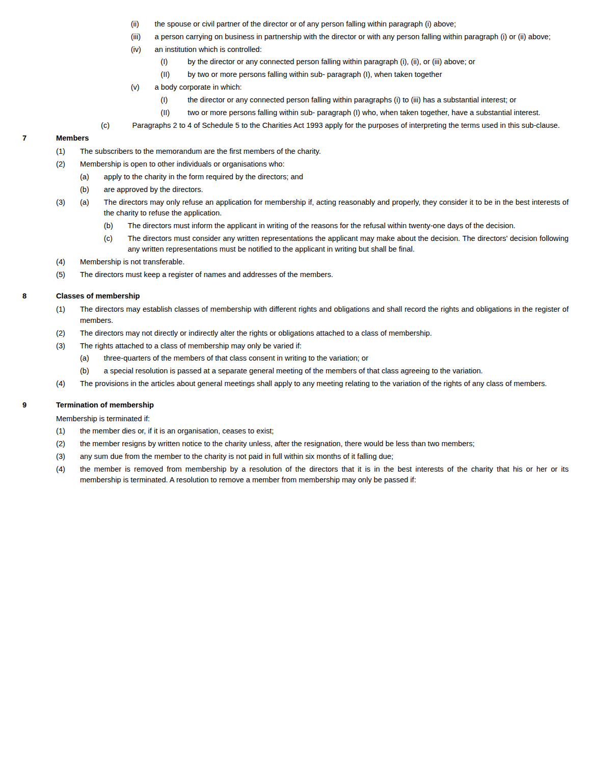(ii) the spouse or civil partner of the director or of any person falling within paragraph (i) above;
(iii) a person carrying on business in partnership with the director or with any person falling within paragraph (i) or (ii) above;
(iv) an institution which is controlled:
(I) by the director or any connected person falling within paragraph (i), (ii), or (iii) above; or
(II) by two or more persons falling within sub- paragraph (I), when taken together
(v) a body corporate in which:
(I) the director or any connected person falling within paragraphs (i) to (iii) has a substantial interest; or
(II) two or more persons falling within sub- paragraph (I) who, when taken together, have a substantial interest.
(c) Paragraphs 2 to 4 of Schedule 5 to the Charities Act 1993 apply for the purposes of interpreting the terms used in this sub-clause.
7 Members
(1) The subscribers to the memorandum are the first members of the charity.
(2) Membership is open to other individuals or organisations who:
(a) apply to the charity in the form required by the directors; and
(b) are approved by the directors.
(3) (a) The directors may only refuse an application for membership if, acting reasonably and properly, they consider it to be in the best interests of the charity to refuse the application.
(b) The directors must inform the applicant in writing of the reasons for the refusal within twenty-one days of the decision.
(c) The directors must consider any written representations the applicant may make about the decision. The directors' decision following any written representations must be notified to the applicant in writing but shall be final.
(4) Membership is not transferable.
(5) The directors must keep a register of names and addresses of the members.
8 Classes of membership
(1) The directors may establish classes of membership with different rights and obligations and shall record the rights and obligations in the register of members.
(2) The directors may not directly or indirectly alter the rights or obligations attached to a class of membership.
(3) The rights attached to a class of membership may only be varied if:
(a) three-quarters of the members of that class consent in writing to the variation; or
(b) a special resolution is passed at a separate general meeting of the members of that class agreeing to the variation.
(4) The provisions in the articles about general meetings shall apply to any meeting relating to the variation of the rights of any class of members.
9 Termination of membership
Membership is terminated if:
(1) the member dies or, if it is an organisation, ceases to exist;
(2) the member resigns by written notice to the charity unless, after the resignation, there would be less than two members;
(3) any sum due from the member to the charity is not paid in full within six months of it falling due;
(4) the member is removed from membership by a resolution of the directors that it is in the best interests of the charity that his or her or its membership is terminated. A resolution to remove a member from membership may only be passed if: